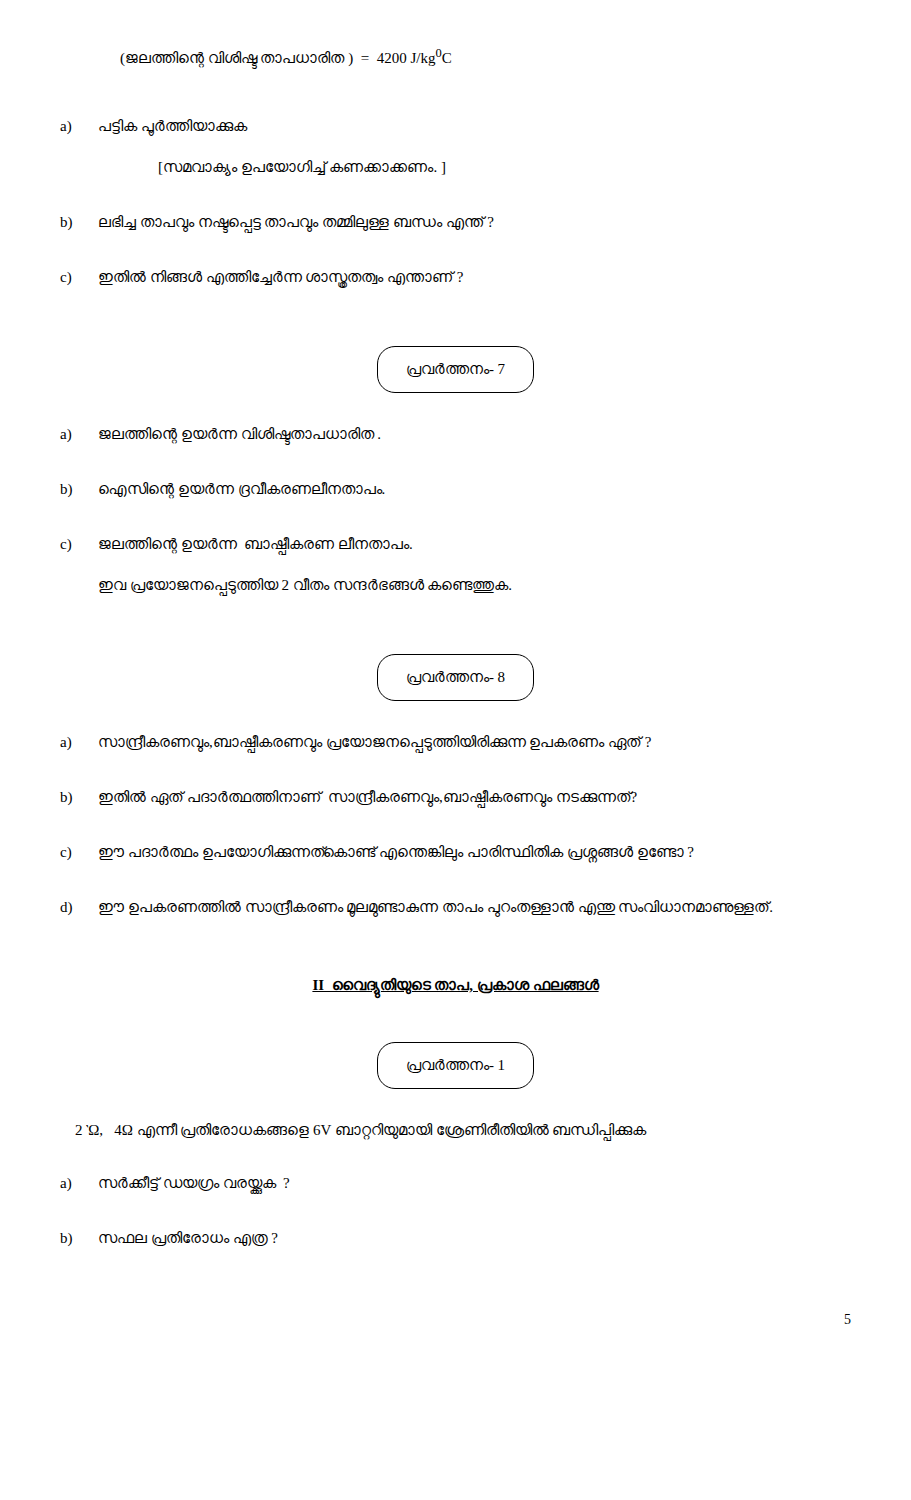(ജലത്തിന്റെ വിശിഷ്ട താപധാരിത ) = 4200 J/kg0C
a)
പട്ടിക പൂർത്തിയാക്കുക
[സമവാക്യം ഉപയോഗിച്ച് കണക്കാക്കണം. ]
b)
ലഭിച്ച താപവും നഷ്ടപ്പെട്ട താപവും തമ്മിലുള്ള ബന്ധം എന്ത് ?
c)
ഇതിൽ നിങ്ങൾ എത്തിച്ചേർന്ന ശാസ്ത്രതത്വം എന്താണ് ?
പ്രവർത്തനം- 7
a)
ജലത്തിന്റെ ഉയർന്ന വിശിഷ്ടതാപധാരിത .
b)
ഐസിന്റെ ഉയർന്ന ദ്രവീകരണലീനതാപം.
c)
ജലത്തിന്റെ ഉയർന്ന ബാഷ്പീകരണ ലീനതാപം.
ഇവ പ്രയോജനപ്പെടുത്തിയ 2 വീതം സന്ദർഭങ്ങൾ കണ്ടെത്തുക.
പ്രവർത്തനം- 8
a)
സാന്ദ്രീകരണവും,ബാഷ്പീകരണവും പ്രയോജനപ്പെടുത്തിയിരിക്കുന്ന ഉപകരണം ഏത് ?
b)
ഇതിൽ ഏത് പദാർത്ഥത്തിനാണ് സാന്ദ്രീകരണവും,ബാഷ്പീകരണവും നടക്കുന്നത്?
c)
ഈ പദാർത്ഥം ഉപയോഗിക്കുന്നത്കൊണ്ട് എന്തെങ്കിലും പാരിസ്ഥിതിക പ്രശ്നങ്ങൾ ഉണ്ടോ ?
d)
ഈ ഉപകരണത്തിൽ സാന്ദ്രീകരണം മൂലമുണ്ടാകുന്ന താപം പുറംതള്ളാൻ എന്തു സംവിധാനമാണുള്ളത്.
II വൈദ്യുതിയുടെ താപ, പ്രകാശ ഫലങ്ങൾ
പ്രവർത്തനം- 1
2 Ὼ, 4Ω എന്നീ പ്രതിരോധകങ്ങളെ 6V ബാറ്ററിയുമായി ശ്രേണിരീതിയിൽ ബന്ധിപ്പിക്കുക
a)
സർക്കീട്ട് ഡയഗ്രം വരയ്ക്കുക ?
b)
സഫല പ്രതിരോധം എത്ര ?
5